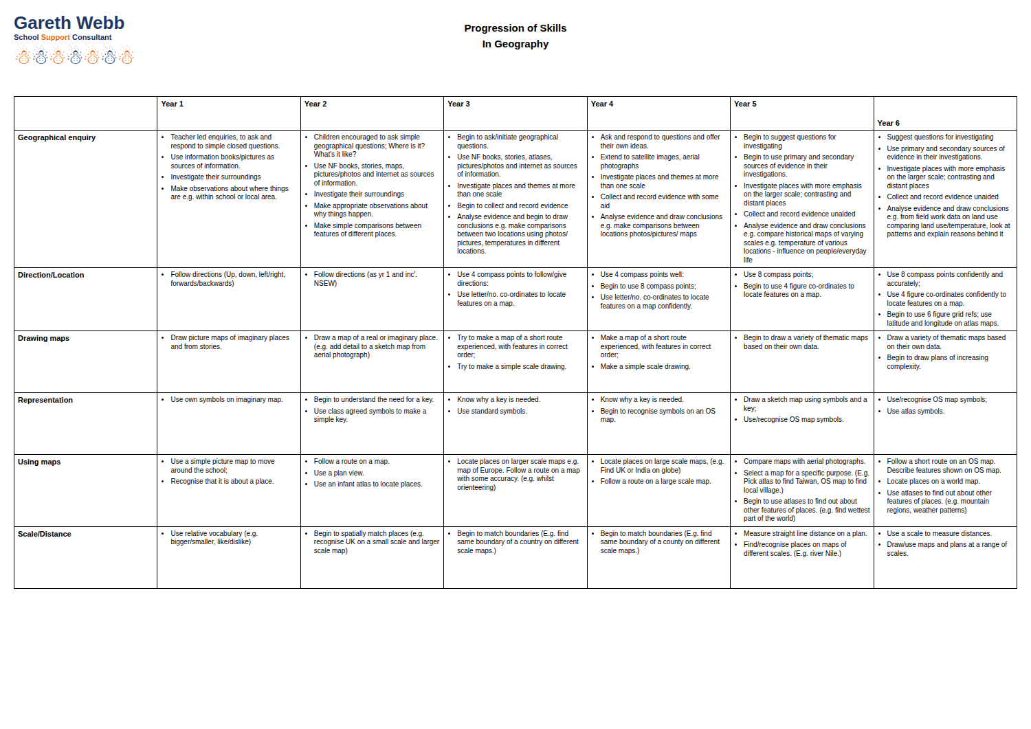Gareth Webb
School Support Consultant
☃☃☃☃☃☃☃
Progression of Skills
In Geography
| | Year 1 | Year 2 | Year 3 | Year 4 | Year 5 | Year 6 |
| --- | --- | --- | --- | --- | --- | --- |
| Geographical enquiry | Teacher led enquiries, to ask and respond to simple closed questions. Use information books/pictures as sources of information. Investigate their surroundings Make observations about where things are e.g. within school or local area. | Children encouraged to ask simple geographical questions; Where is it? What's it like? Use NF books, stories, maps, pictures/photos and internet as sources of information. Investigate their surroundings Make appropriate observations about why things happen. Make simple comparisons between features of different places. | Begin to ask/initiate geographical questions. Use NF books, stories, atlases, pictures/photos and internet as sources of information. Investigate places and themes at more than one scale Begin to collect and record evidence Analyse evidence and begin to draw conclusions e.g. make comparisons between two locations using photos/ pictures, temperatures in different locations. | Ask and respond to questions and offer their own ideas. Extend to satellite images, aerial photographs Investigate places and themes at more than one scale Collect and record evidence with some aid Analyse evidence and draw conclusions e.g. make comparisons between locations photos/pictures/ maps | Begin to suggest questions for investigating Begin to use primary and secondary sources of evidence in their investigations. Investigate places with more emphasis on the larger scale; contrasting and distant places Collect and record evidence unaided Analyse evidence and draw conclusions e.g. compare historical maps of varying scales e.g. temperature of various locations - influence on people/everyday life | Suggest questions for investigating Use primary and secondary sources of evidence in their investigations. Investigate places with more emphasis on the larger scale; contrasting and distant places Collect and record evidence unaided Analyse evidence and draw conclusions e.g. from field work data on land use comparing land use/temperature, look at patterns and explain reasons behind it |
| Direction/Location | Follow directions (Up, down, left/right, forwards/backwards) | Follow directions (as yr 1 and inc'. NSEW) | Use 4 compass points to follow/give directions: Use letter/no. co-ordinates to locate features on a map. | Use 4 compass points well: Begin to use 8 compass points; Use letter/no. co-ordinates to locate features on a map confidently. | Use 8 compass points; Begin to use 4 figure co-ordinates to locate features on a map. | Use 8 compass points confidently and accurately; Use 4 figure co-ordinates confidently to locate features on a map. Begin to use 6 figure grid refs; use latitude and longitude on atlas maps. |
| Drawing maps | Draw picture maps of imaginary places and from stories. | Draw a map of a real or imaginary place. (e.g. add detail to a sketch map from aerial photograph) | Try to make a map of a short route experienced, with features in correct order; Try to make a simple scale drawing. | Make a map of a short route experienced, with features in correct order; Make a simple scale drawing. | Begin to draw a variety of thematic maps based on their own data. | Draw a variety of thematic maps based on their own data. Begin to draw plans of increasing complexity. |
| Representation | Use own symbols on imaginary map. | Begin to understand the need for a key. Use class agreed symbols to make a simple key. | Know why a key is needed. Use standard symbols. | Know why a key is needed. Begin to recognise symbols on an OS map. | Draw a sketch map using symbols and a key; Use/recognise OS map symbols. | Use/recognise OS map symbols; Use atlas symbols. |
| Using maps | Use a simple picture map to move around the school; Recognise that it is about a place. | Follow a route on a map. Use a plan view. Use an infant atlas to locate places. | Locate places on larger scale maps e.g. map of Europe. Follow a route on a map with some accuracy. (e.g. whilst orienteering) | Locate places on large scale maps, (e.g. Find UK or India on globe) Follow a route on a large scale map. | Compare maps with aerial photographs. Select a map for a specific purpose. (E.g. Pick atlas to find Taiwan, OS map to find local village.) Begin to use atlases to find out about other features of places. (e.g. find wettest part of the world) | Follow a short route on an OS map. Describe features shown on OS map. Locate places on a world map. Use atlases to find out about other features of places. (e.g. mountain regions, weather patterns) |
| Scale/Distance | Use relative vocabulary (e.g. bigger/smaller, like/dislike) | Begin to spatially match places (e.g. recognise UK on a small scale and larger scale map) | Begin to match boundaries (E.g. find same boundary of a country on different scale maps.) | Begin to match boundaries (E.g. find same boundary of a county on different scale maps.) | Measure straight line distance on a plan. Find/recognise places on maps of different scales. (E.g. river Nile.) | Use a scale to measure distances. Draw/use maps and plans at a range of scales. |